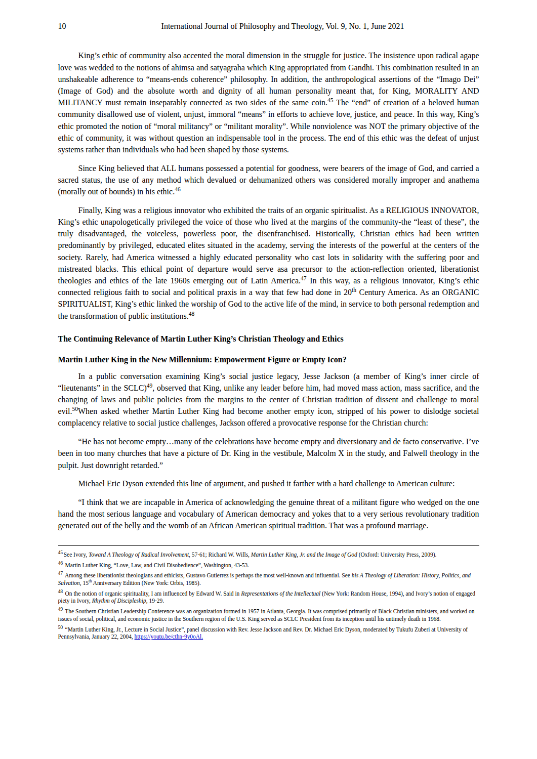10
International Journal of Philosophy and Theology, Vol. 9, No. 1, June 2021
King’s ethic of community also accented the moral dimension in the struggle for justice. The insistence upon radical agape love was wedded to the notions of ahimsa and satyagraha which King appropriated from Gandhi. This combination resulted in an unshakeable adherence to “means-ends coherence” philosophy. In addition, the anthropological assertions of the “Imago Dei” (Image of God) and the absolute worth and dignity of all human personality meant that, for King, MORALITY AND MILITANCY must remain inseparably connected as two sides of the same coin.45 The “end” of creation of a beloved human community disallowed use of violent, unjust, immoral “means” in efforts to achieve love, justice, and peace. In this way, King’s ethic promoted the notion of “moral militancy” or “militant morality”. While nonviolence was NOT the primary objective of the ethic of community, it was without question an indispensable tool in the process. The end of this ethic was the defeat of unjust systems rather than individuals who had been shaped by those systems.
Since King believed that ALL humans possessed a potential for goodness, were bearers of the image of God, and carried a sacred status, the use of any method which devalued or dehumanized others was considered morally improper and anathema (morally out of bounds) in his ethic.46
Finally, King was a religious innovator who exhibited the traits of an organic spiritualist. As a RELIGIOUS INNOVATOR, King’s ethic unapologetically privileged the voice of those who lived at the margins of the community-the “least of these”, the truly disadvantaged, the voiceless, powerless poor, the disenfranchised. Historically, Christian ethics had been written predominantly by privileged, educated elites situated in the academy, serving the interests of the powerful at the centers of the society. Rarely, had America witnessed a highly educated personality who cast lots in solidarity with the suffering poor and mistreated blacks. This ethical point of departure would serve asa precursor to the action-reflection oriented, liberationist theologies and ethics of the late 1960s emerging out of Latin America.47 In this way, as a religious innovator, King’s ethic connected religious faith to social and political praxis in a way that few had done in 20th Century America. As an ORGANIC SPIRITUALIST, King’s ethic linked the worship of God to the active life of the mind, in service to both personal redemption and the transformation of public institutions.48
The Continuing Relevance of Martin Luther King’s Christian Theology and Ethics
Martin Luther King in the New Millennium: Empowerment Figure or Empty Icon?
In a public conversation examining King’s social justice legacy, Jesse Jackson (a member of King’s inner circle of “lieutenants” in the SCLC)49, observed that King, unlike any leader before him, had moved mass action, mass sacrifice, and the changing of laws and public policies from the margins to the center of Christian tradition of dissent and challenge to moral evil.50When asked whether Martin Luther King had become another empty icon, stripped of his power to dislodge societal complacency relative to social justice challenges, Jackson offered a provocative response for the Christian church:
“He has not become empty…many of the celebrations have become empty and diversionary and de facto conservative. I’ve been in too many churches that have a picture of Dr. King in the vestibule, Malcolm X in the study, and Falwell theology in the pulpit. Just downright retarded.”
Michael Eric Dyson extended this line of argument, and pushed it farther with a hard challenge to American culture:
“I think that we are incapable in America of acknowledging the genuine threat of a militant figure who wedged on the one hand the most serious language and vocabulary of American democracy and yokes that to a very serious revolutionary tradition generated out of the belly and the womb of an African American spiritual tradition. That was a profound marriage.
45 See Ivory, Toward A Theology of Radical Involvement, 57-61; Richard W. Wills, Martin Luther King, Jr. and the Image of God (Oxford: University Press, 2009).
46 Martin Luther King, “Love, Law, and Civil Disobedience”, Washington, 43-53.
47 Among these liberationist theologians and ethicists, Gustavo Gutierrez is perhaps the most well-known and influential. See his A Theology of Liberation: History, Politics, and Salvation, 15th Anniversary Edition (New York: Orbis, 1985).
48 On the notion of organic spirituality, I am influenced by Edward W. Said in Representations of the Intellectual (New York: Random House, 1994), and Ivory’s notion of engaged piety in Ivory, Rhythm of Discipleship, 19-29.
49 The Southern Christian Leadership Conference was an organization formed in 1957 in Atlanta, Georgia. It was comprised primarily of Black Christian ministers, and worked on issues of social, political, and economic justice in the Southern region of the U.S. King served as SCLC President from its inception until his untimely death in 1968.
50 “Martin Luther King, Jr., Lecture in Social Justice”, panel discussion with Rev. Jesse Jackson and Rev. Dr. Michael Eric Dyson, moderated by Tukufu Zuberi at University of Pennsylvania, January 22, 2004, https://youtu.be/cthn-9y0oAl.